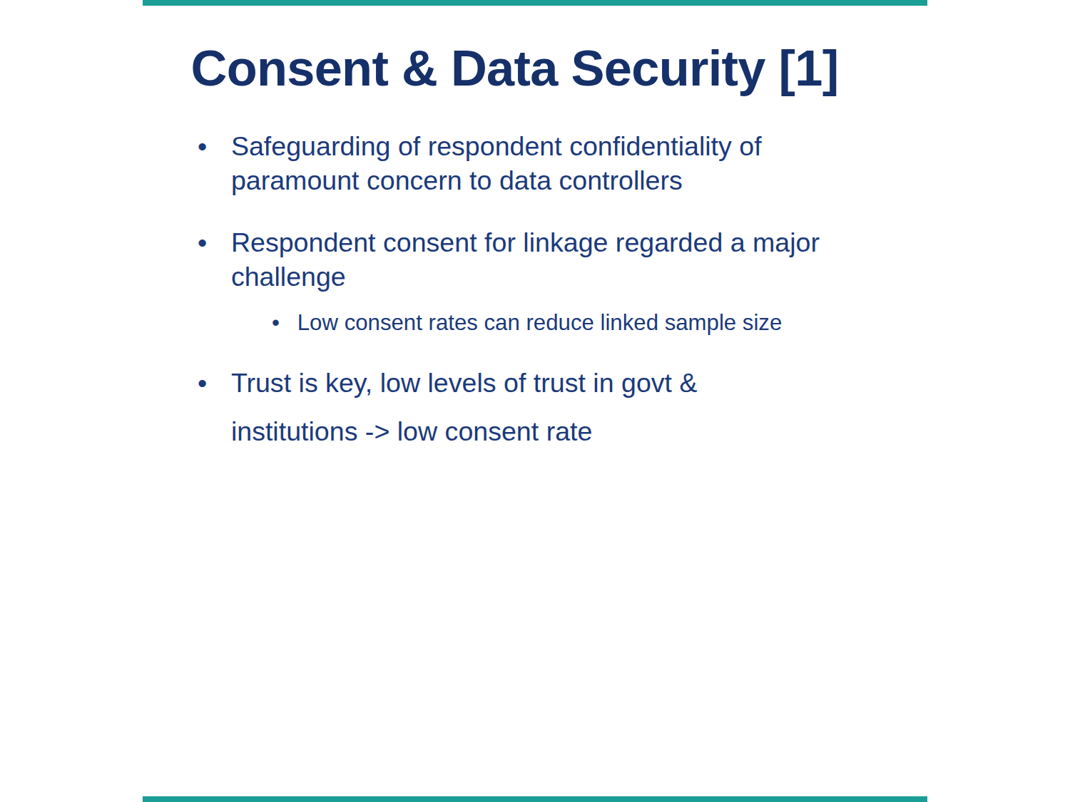Consent & Data Security [1]
Safeguarding of respondent confidentiality of paramount concern to data controllers
Respondent consent for linkage regarded a major challenge
Low consent rates can reduce linked sample size
Trust is key, low levels of trust in govt & institutions -> low consent rate